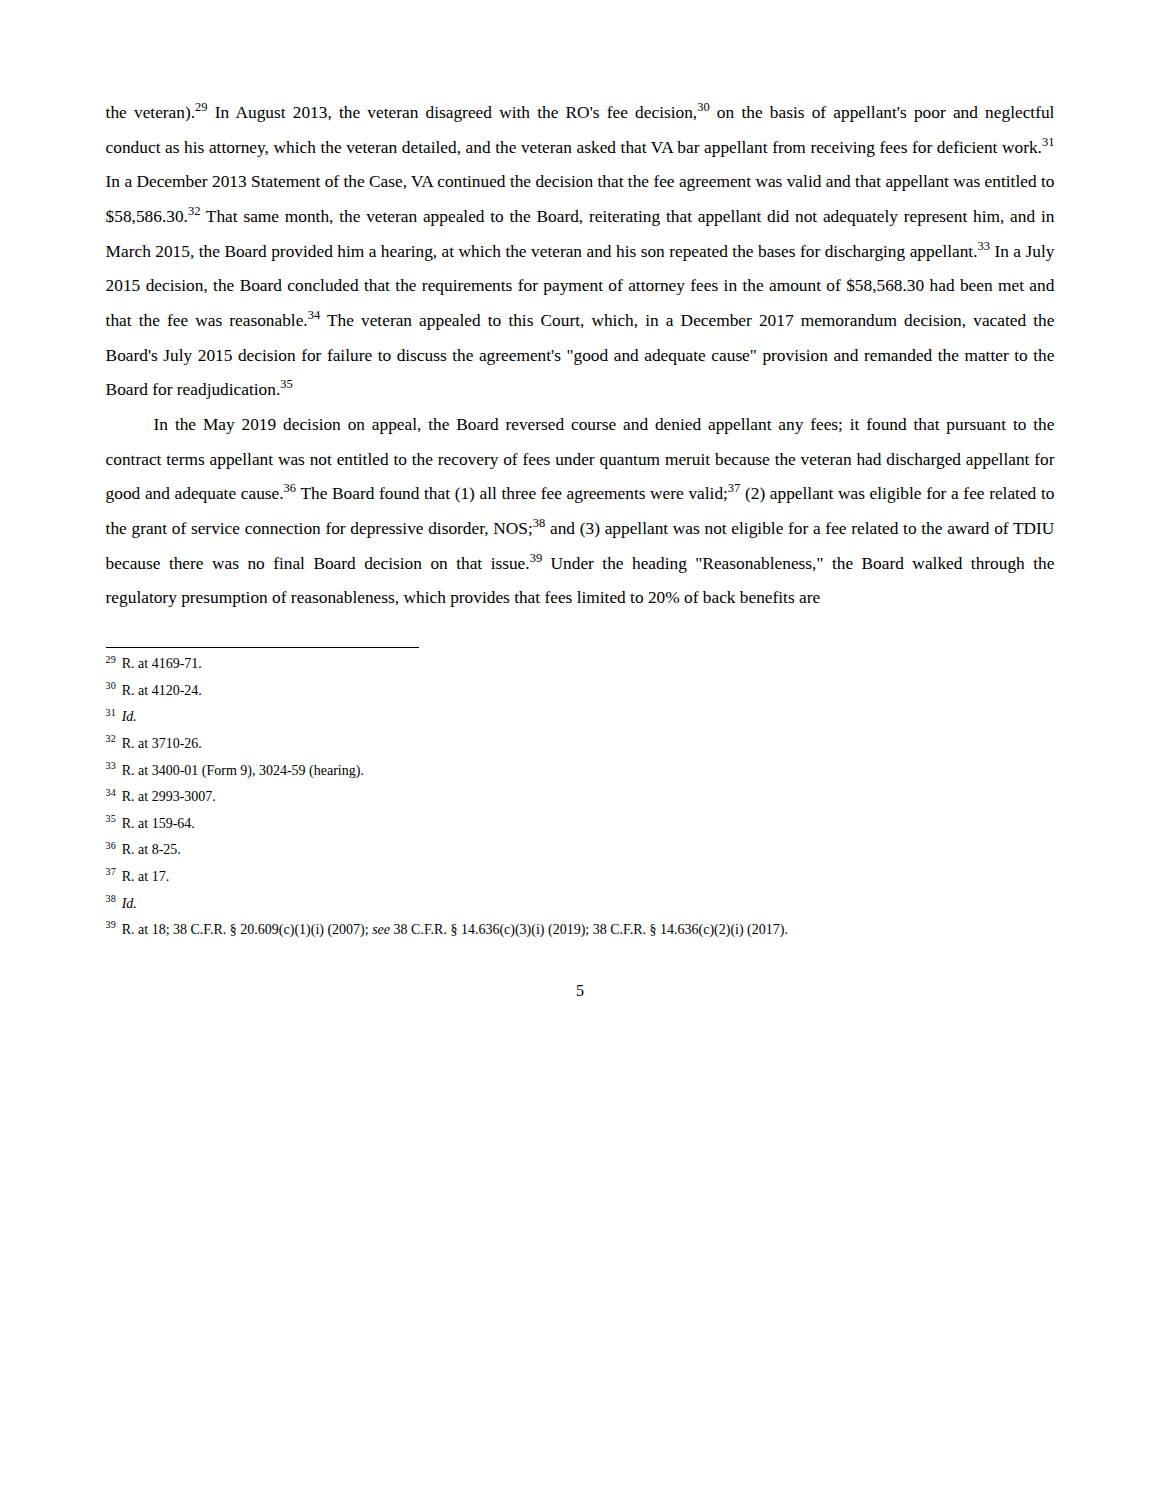the veteran).29 In August 2013, the veteran disagreed with the RO's fee decision,30 on the basis of appellant's poor and neglectful conduct as his attorney, which the veteran detailed, and the veteran asked that VA bar appellant from receiving fees for deficient work.31 In a December 2013 Statement of the Case, VA continued the decision that the fee agreement was valid and that appellant was entitled to $58,586.30.32 That same month, the veteran appealed to the Board, reiterating that appellant did not adequately represent him, and in March 2015, the Board provided him a hearing, at which the veteran and his son repeated the bases for discharging appellant.33 In a July 2015 decision, the Board concluded that the requirements for payment of attorney fees in the amount of $58,568.30 had been met and that the fee was reasonable.34 The veteran appealed to this Court, which, in a December 2017 memorandum decision, vacated the Board's July 2015 decision for failure to discuss the agreement's "good and adequate cause" provision and remanded the matter to the Board for readjudication.35
In the May 2019 decision on appeal, the Board reversed course and denied appellant any fees; it found that pursuant to the contract terms appellant was not entitled to the recovery of fees under quantum meruit because the veteran had discharged appellant for good and adequate cause.36 The Board found that (1) all three fee agreements were valid;37 (2) appellant was eligible for a fee related to the grant of service connection for depressive disorder, NOS;38 and (3) appellant was not eligible for a fee related to the award of TDIU because there was no final Board decision on that issue.39 Under the heading "Reasonableness," the Board walked through the regulatory presumption of reasonableness, which provides that fees limited to 20% of back benefits are
29 R. at 4169-71.
30 R. at 4120-24.
31 Id.
32 R. at 3710-26.
33 R. at 3400-01 (Form 9), 3024-59 (hearing).
34 R. at 2993-3007.
35 R. at 159-64.
36 R. at 8-25.
37 R. at 17.
38 Id.
39 R. at 18; 38 C.F.R. § 20.609(c)(1)(i) (2007); see 38 C.F.R. § 14.636(c)(3)(i) (2019); 38 C.F.R. § 14.636(c)(2)(i) (2017).
5